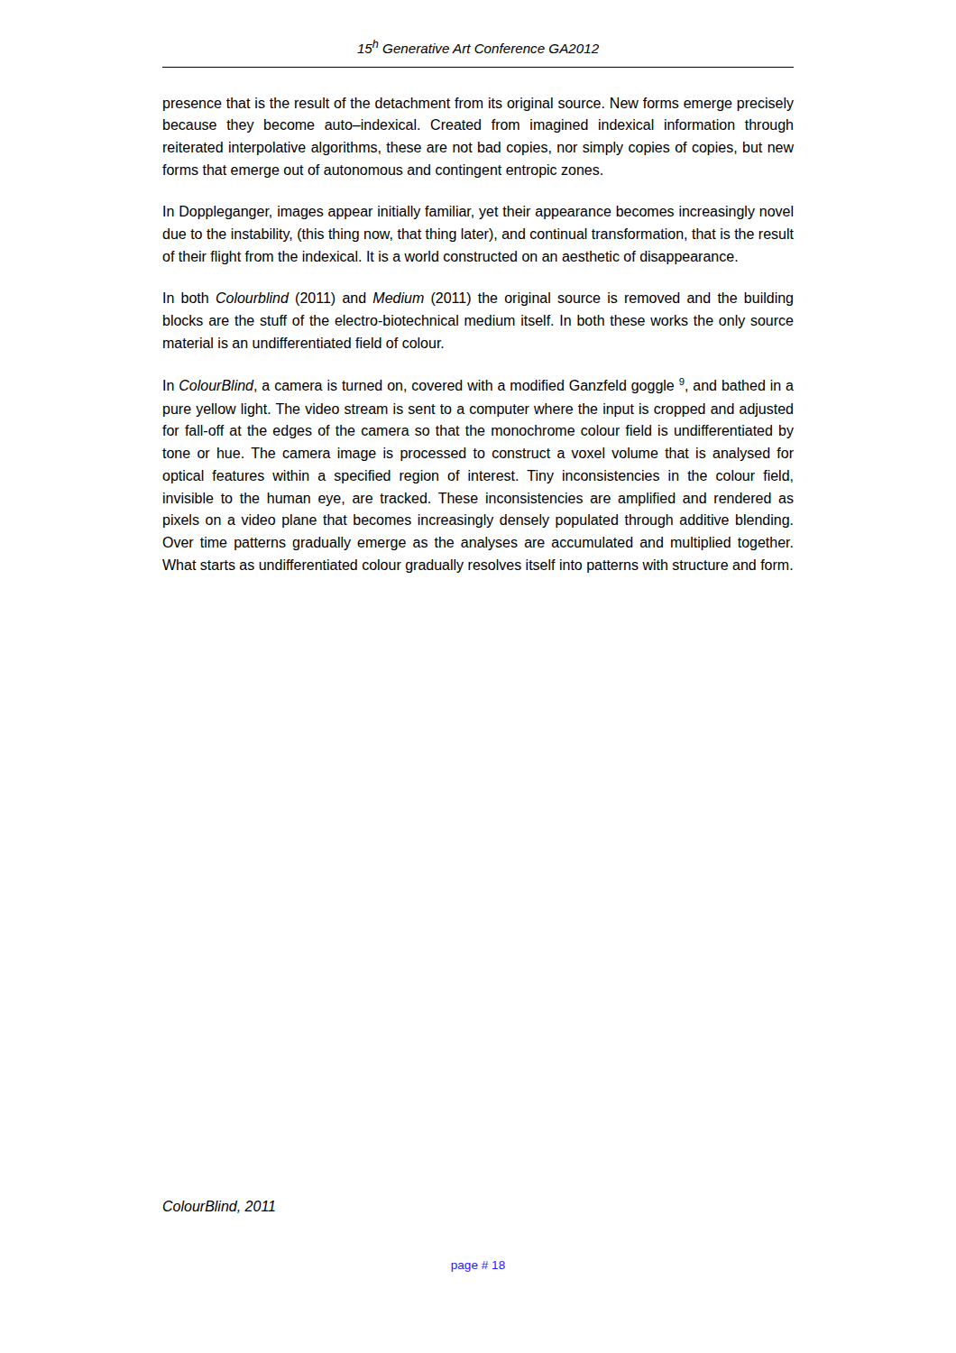15h Generative Art Conference GA2012
presence that is the result of the detachment from its original source. New forms emerge precisely because they become auto–indexical. Created from imagined indexical information through reiterated interpolative algorithms, these are not bad copies, nor simply copies of copies, but new forms that emerge out of autonomous and contingent entropic zones.
In Doppleganger, images appear initially familiar, yet their appearance becomes increasingly novel due to the instability, (this thing now, that thing later), and continual transformation, that is the result of their flight from the indexical. It is a world constructed on an aesthetic of disappearance.
In both Colourblind (2011) and Medium (2011) the original source is removed and the building blocks are the stuff of the electro-biotechnical medium itself. In both these works the only source material is an undifferentiated field of colour.
In ColourBlind, a camera is turned on, covered with a modified Ganzfeld goggle 9, and bathed in a pure yellow light. The video stream is sent to a computer where the input is cropped and adjusted for fall-off at the edges of the camera so that the monochrome colour field is undifferentiated by tone or hue. The camera image is processed to construct a voxel volume that is analysed for optical features within a specified region of interest. Tiny inconsistencies in the colour field, invisible to the human eye, are tracked. These inconsistencies are amplified and rendered as pixels on a video plane that becomes increasingly densely populated through additive blending. Over time patterns gradually emerge as the analyses are accumulated and multiplied together. What starts as undifferentiated colour gradually resolves itself into patterns with structure and form.
ColourBlind, 2011
page # 18